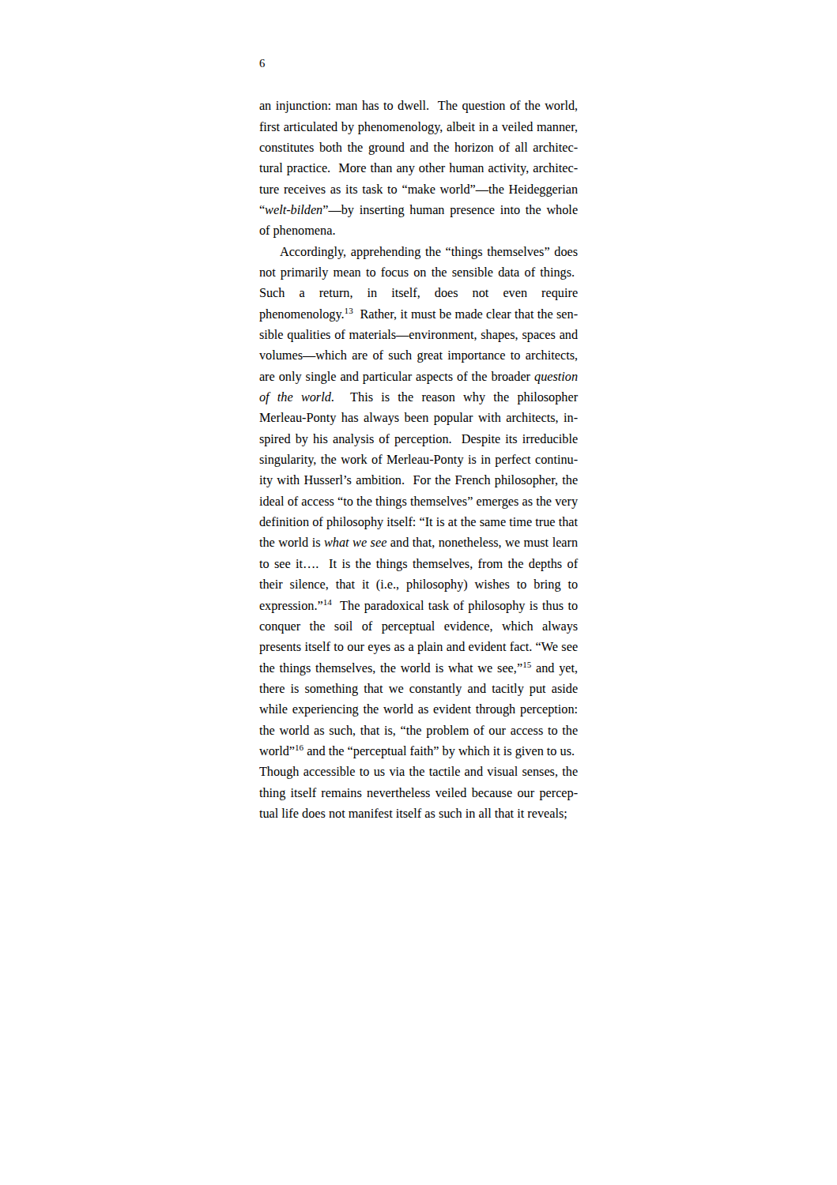6
an injunction: man has to dwell. The question of the world, first articulated by phenomenology, albeit in a veiled manner, constitutes both the ground and the horizon of all architectural practice. More than any other human activity, architecture receives as its task to “make world”—the Heideggerian “welt-bilden”—by inserting human presence into the whole of phenomena.
Accordingly, apprehending the “things themselves” does not primarily mean to focus on the sensible data of things. Such a return, in itself, does not even require phenomenology.13 Rather, it must be made clear that the sensible qualities of materials—environment, shapes, spaces and volumes—which are of such great importance to architects, are only single and particular aspects of the broader question of the world. This is the reason why the philosopher Merleau-Ponty has always been popular with architects, inspired by his analysis of perception. Despite its irreducible singularity, the work of Merleau-Ponty is in perfect continuity with Husserl’s ambition. For the French philosopher, the ideal of access “to the things themselves” emerges as the very definition of philosophy itself: “It is at the same time true that the world is what we see and that, nonetheless, we must learn to see it…. It is the things themselves, from the depths of their silence, that it (i.e., philosophy) wishes to bring to expression.”14 The paradoxical task of philosophy is thus to conquer the soil of perceptual evidence, which always presents itself to our eyes as a plain and evident fact. “We see the things themselves, the world is what we see,”15 and yet, there is something that we constantly and tacitly put aside while experiencing the world as evident through perception: the world as such, that is, “the problem of our access to the world”16 and the “perceptual faith” by which it is given to us. Though accessible to us via the tactile and visual senses, the thing itself remains nevertheless veiled because our perceptual life does not manifest itself as such in all that it reveals;